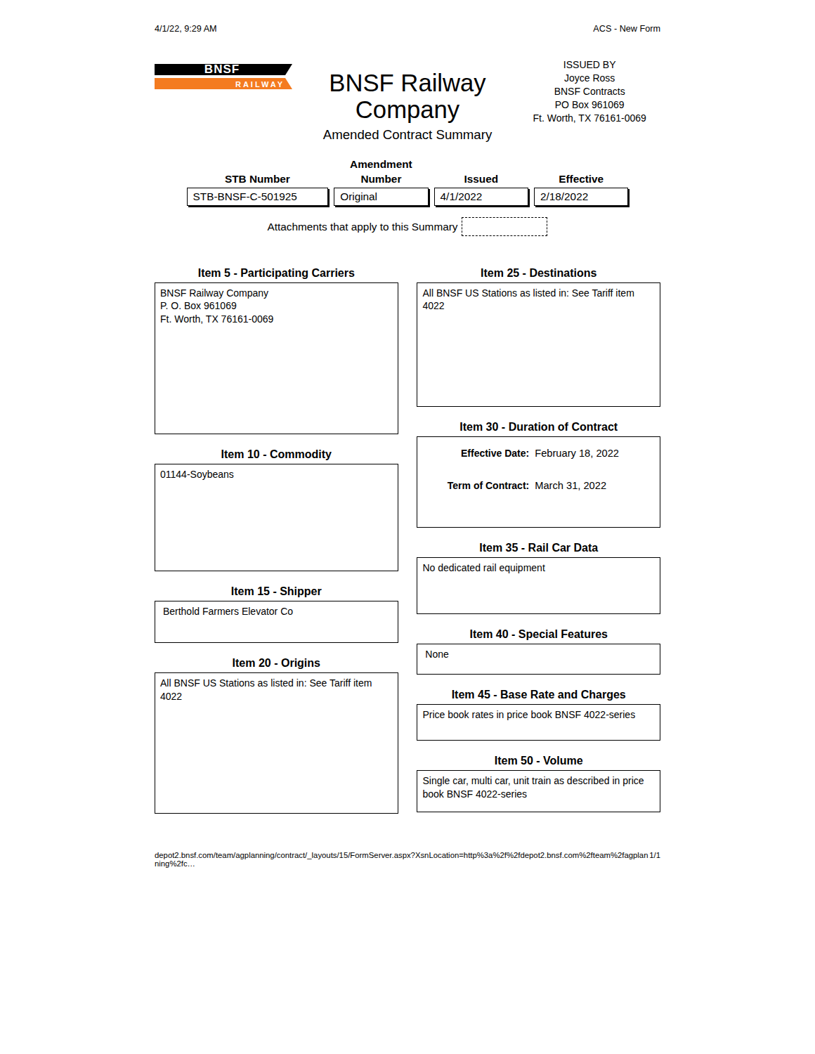4/1/22, 9:29 AM ACS - New Form
BNSF RAILWAY
BNSF Railway Company
Amended Contract Summary
ISSUED BY
Joyce Ross
BNSF Contracts
PO Box 961069
Ft. Worth, TX 76161-0069
| | Amendment | | |
| --- | --- | --- | --- |
| STB Number | Number | Issued | Effective |
| STB-BNSF-C-501925 | Original | 4/1/2022 | 2/18/2022 |
Attachments that apply to this Summary
Item 5 - Participating Carriers
BNSF Railway Company
P. O. Box 961069
Ft. Worth, TX 76161-0069
Item 10 - Commodity
01144-Soybeans
Item 15 - Shipper
Berthold Farmers Elevator Co
Item 20 - Origins
All BNSF US Stations as listed in: See Tariff item 4022
Item 25 - Destinations
All BNSF US Stations as listed in: See Tariff item 4022
Item 30 - Duration of Contract
Effective Date: February 18, 2022
Term of Contract: March 31, 2022
Item 35 - Rail Car Data
No dedicated rail equipment
Item 40 - Special Features
None
Item 45 - Base Rate and Charges
Price book rates in price book BNSF 4022-series
Item 50 - Volume
Single car, multi car, unit train as described in price book BNSF 4022-series
depot2.bnsf.com/team/agplanning/contract/_layouts/15/FormServer.aspx?XsnLocation=http%3a%2f%2fdepot2.bnsf.com%2fteam%2fagplanning%2fc… 1/1